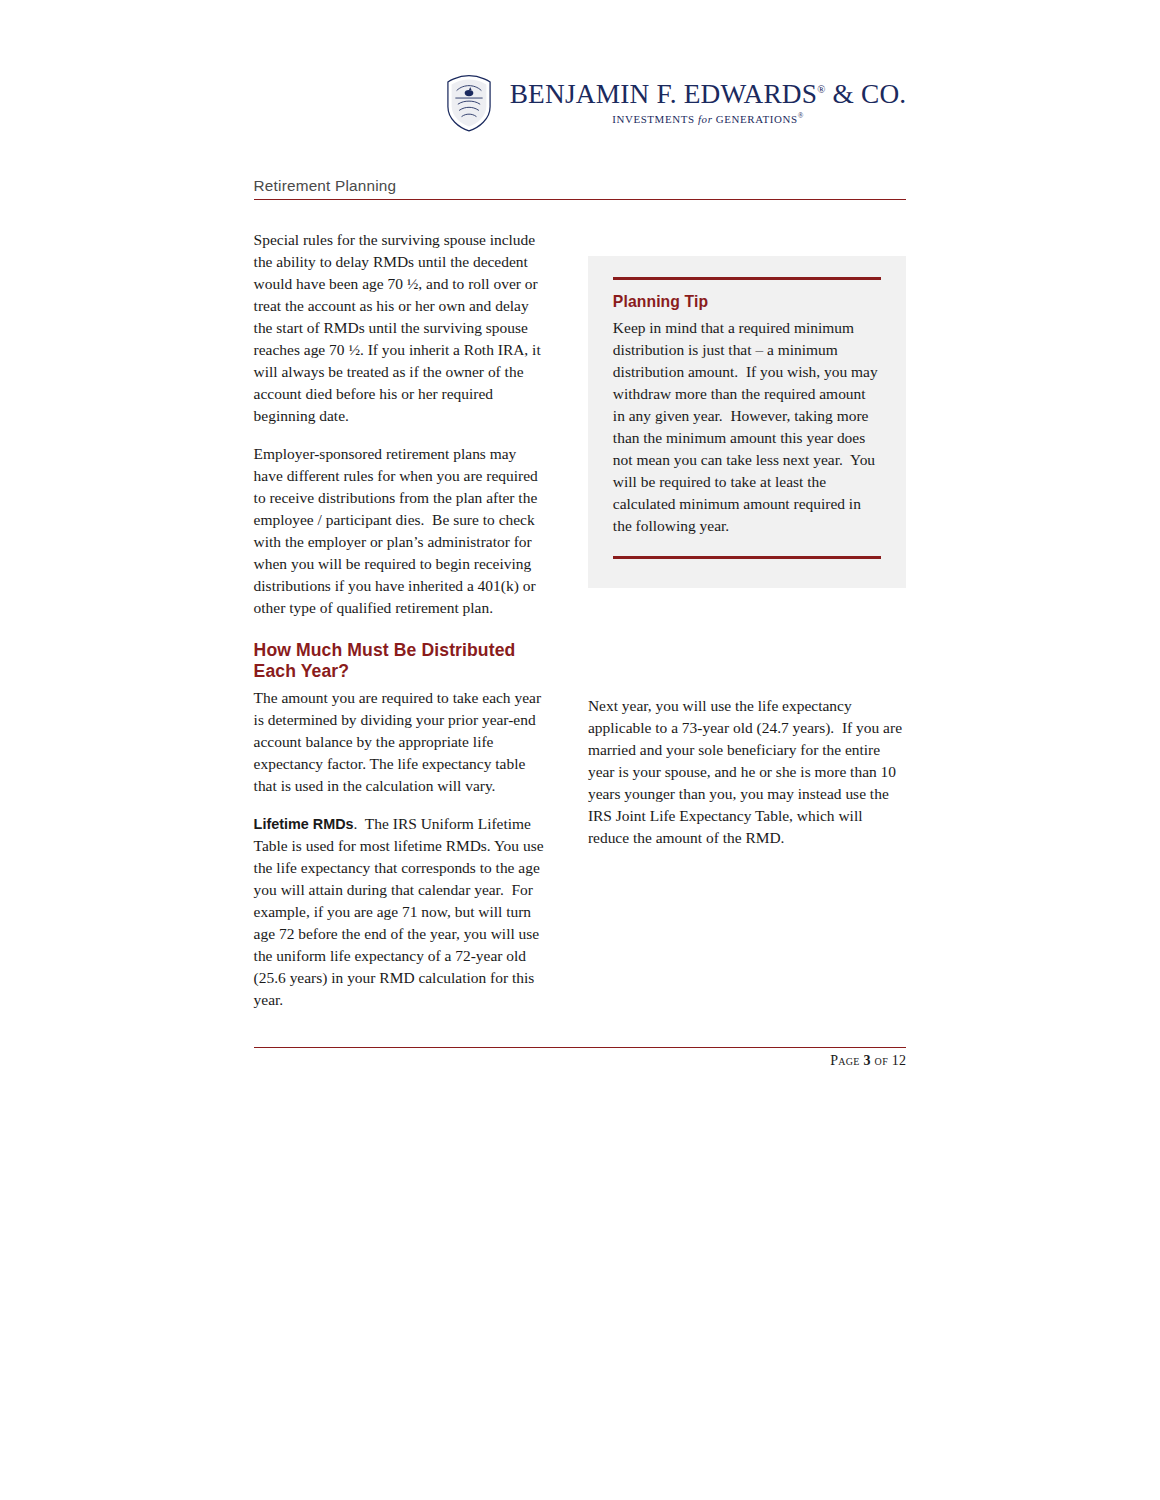BENJAMIN F. EDWARDS® & CO.
INVESTMENTS for GENERATIONS®
Retirement Planning
Special rules for the surviving spouse include the ability to delay RMDs until the decedent would have been age 70 ½, and to roll over or treat the account as his or her own and delay the start of RMDs until the surviving spouse reaches age 70 ½. If you inherit a Roth IRA, it will always be treated as if the owner of the account died before his or her required beginning date.
Employer-sponsored retirement plans may have different rules for when you are required to receive distributions from the plan after the employee / participant dies. Be sure to check with the employer or plan’s administrator for when you will be required to begin receiving distributions if you have inherited a 401(k) or other type of qualified retirement plan.
How Much Must Be Distributed Each Year?
The amount you are required to take each year is determined by dividing your prior year-end account balance by the appropriate life expectancy factor. The life expectancy table that is used in the calculation will vary.
Lifetime RMDs. The IRS Uniform Lifetime Table is used for most lifetime RMDs. You use the life expectancy that corresponds to the age you will attain during that calendar year. For example, if you are age 71 now, but will turn age 72 before the end of the year, you will use the uniform life expectancy of a 72-year old (25.6 years) in your RMD calculation for this year.
Planning Tip
Keep in mind that a required minimum distribution is just that – a minimum distribution amount. If you wish, you may withdraw more than the required amount in any given year. However, taking more than the minimum amount this year does not mean you can take less next year. You will be required to take at least the calculated minimum amount required in the following year.
Next year, you will use the life expectancy applicable to a 73-year old (24.7 years). If you are married and your sole beneficiary for the entire year is your spouse, and he or she is more than 10 years younger than you, you may instead use the IRS Joint Life Expectancy Table, which will reduce the amount of the RMD.
Page 3 of 12